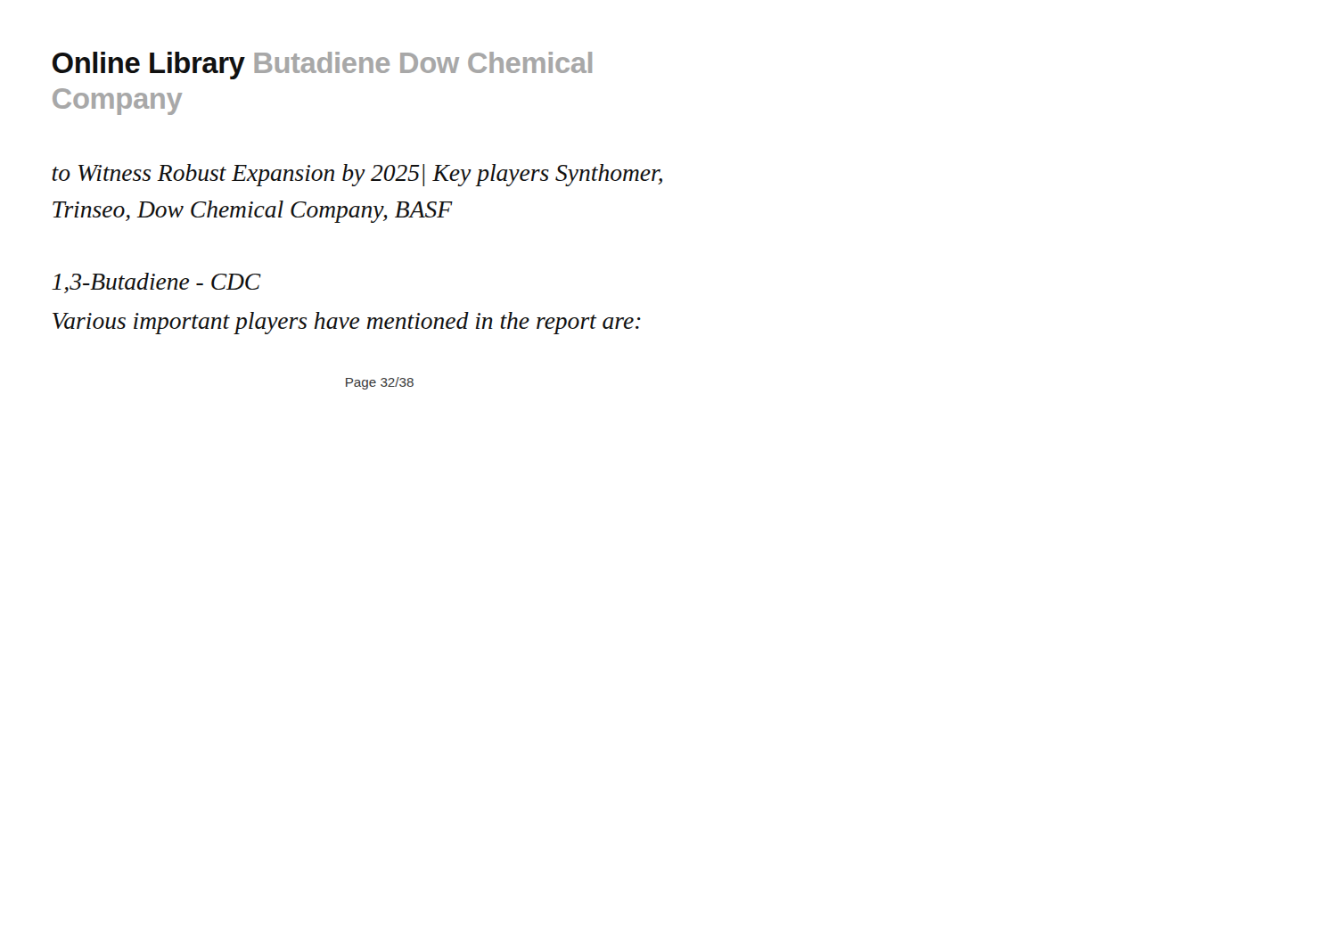Online Library Butadiene Dow Chemical Company
to Witness Robust Expansion by 2025| Key players Synthomer, Trinseo, Dow Chemical Company, BASF
1,3-Butadiene - CDC
Various important players have mentioned in the report are:
Page 32/38